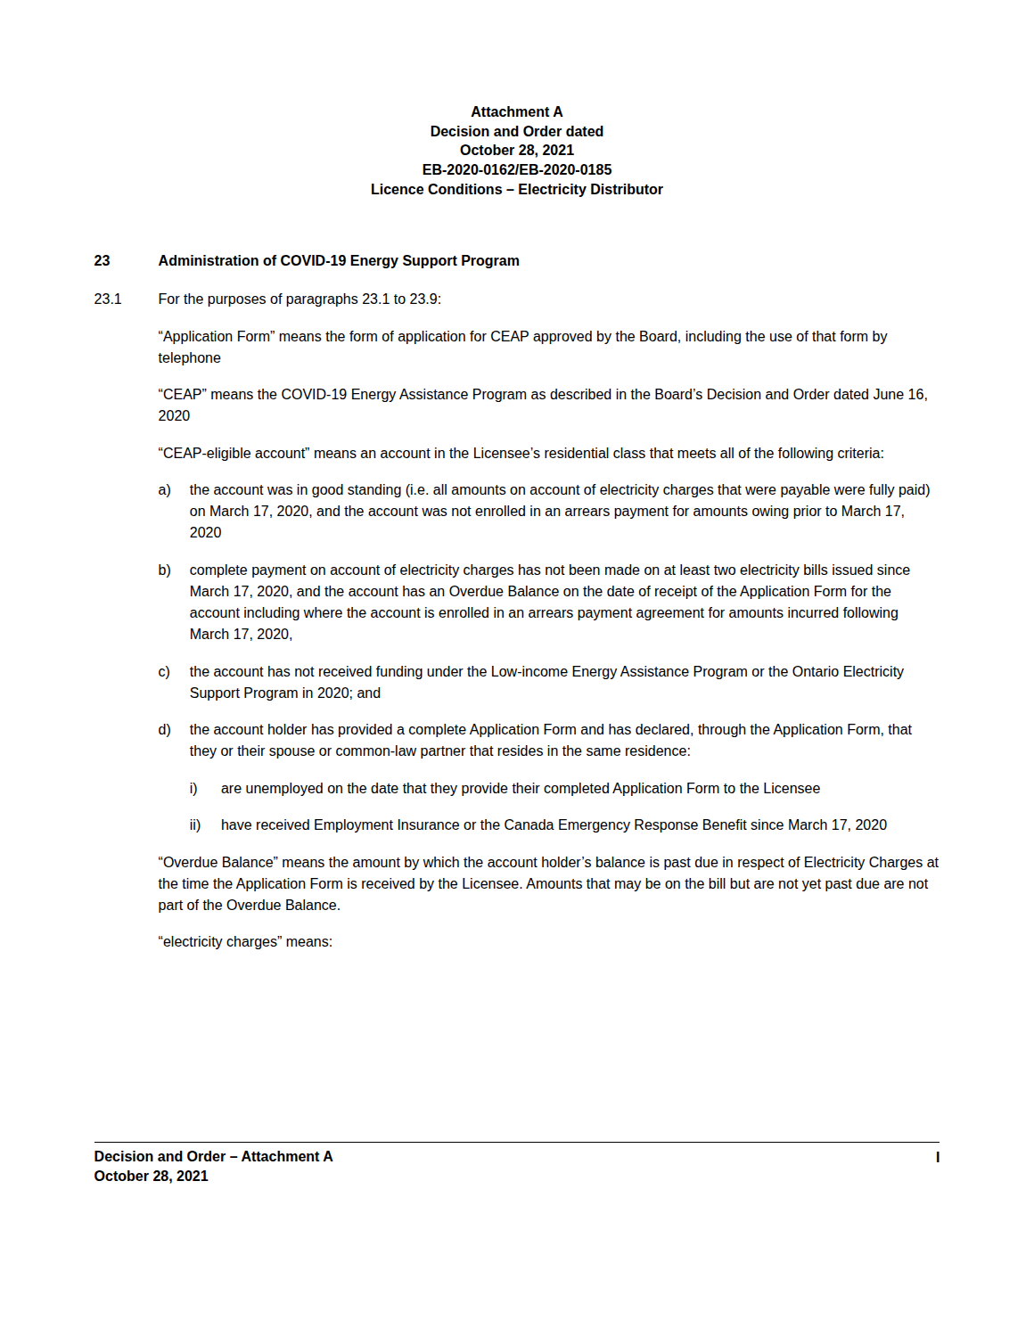Attachment A
Decision and Order dated
October 28, 2021
EB-2020-0162/EB-2020-0185
Licence Conditions – Electricity Distributor
23 Administration of COVID-19 Energy Support Program
23.1
For the purposes of paragraphs 23.1 to 23.9:
“Application Form” means the form of application for CEAP approved by the Board, including the use of that form by telephone
“CEAP” means the COVID-19 Energy Assistance Program as described in the Board’s Decision and Order dated June 16, 2020
“CEAP-eligible account” means an account in the Licensee’s residential class that meets all of the following criteria:
a) the account was in good standing (i.e. all amounts on account of electricity charges that were payable were fully paid) on March 17, 2020, and the account was not enrolled in an arrears payment for amounts owing prior to March 17, 2020
b) complete payment on account of electricity charges has not been made on at least two electricity bills issued since March 17, 2020, and the account has an Overdue Balance on the date of receipt of the Application Form for the account including where the account is enrolled in an arrears payment agreement for amounts incurred following March 17, 2020,
c) the account has not received funding under the Low-income Energy Assistance Program or the Ontario Electricity Support Program in 2020; and
d) the account holder has provided a complete Application Form and has declared, through the Application Form, that they or their spouse or common-law partner that resides in the same residence:
i) are unemployed on the date that they provide their completed Application Form to the Licensee
ii) have received Employment Insurance or the Canada Emergency Response Benefit since March 17, 2020
“Overdue Balance” means the amount by which the account holder’s balance is past due in respect of Electricity Charges at the time the Application Form is received by the Licensee. Amounts that may be on the bill but are not yet past due are not part of the Overdue Balance.
“electricity charges” means:
Decision and Order – Attachment A
October 28, 2021
I